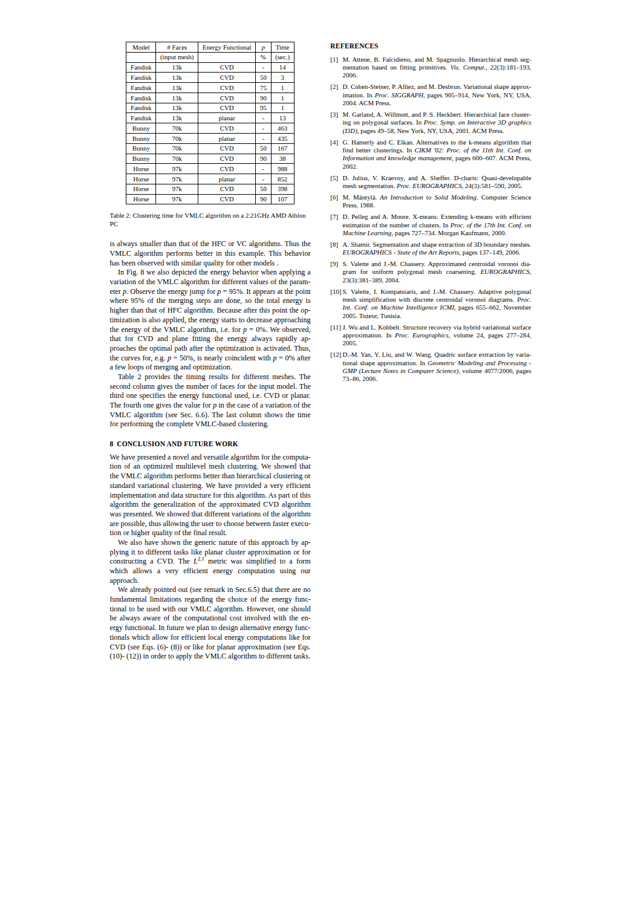| Model | # Faces | Energy Functional | p | Time |
| --- | --- | --- | --- | --- |
| | (input mesh) | | % | (sec.) |
| Fandisk | 13k | CVD | - | 14 |
| Fandisk | 13k | CVD | 50 | 3 |
| Fandisk | 13k | CVD | 75 | 1 |
| Fandisk | 13k | CVD | 90 | 1 |
| Fandisk | 13k | CVD | 95 | 1 |
| Fandisk | 13k | planar | - | 13 |
| Bunny | 70k | CVD | - | 463 |
| Bunny | 70k | planar | - | 435 |
| Bunny | 70k | CVD | 50 | 167 |
| Bunny | 70k | CVD | 90 | 38 |
| Horse | 97k | CVD | - | 988 |
| Horse | 97k | planar | - | 852 |
| Horse | 97k | CVD | 50 | 398 |
| Horse | 97k | CVD | 90 | 107 |
Table 2: Clustering time for VMLC algorithm on a 2.21GHz AMD Athlon PC
is always smaller than that of the HFC or VC algorithms. Thus the VMLC algorithm performs better in this example. This behavior has been observed with similar quality for other models .
In Fig. 8 we also depicted the energy behavior when applying a variation of the VMLC algorithm for different values of the parameter p. Observe the energy jump for p = 95%. It appears at the point where 95% of the merging steps are done, so the total energy is higher than that of HFC algorithm. Because after this point the optimization is also applied, the energy starts to decrease approaching the energy of the VMLC algorithm, i.e. for p = 0%. We observed, that for CVD and plane fitting the energy always rapidly approaches the optimal path after the optimization is activated. Thus, the curves for, e.g. p = 50%, is nearly coincident with p = 0% after a few loops of merging and optimization.
Table 2 provides the timing results for different meshes. The second column gives the number of faces for the input model. The third one specifies the energy functional used, i.e. CVD or planar. The fourth one gives the value for p in the case of a variation of the VMLC algorithm (see Sec. 6.6). The last column shows the time for performing the complete VMLC-based clustering.
8 Conclusion and Future Work
We have presented a novel and versatile algorithm for the computation of an optimized multilevel mesh clustering. We showed that the VMLC algorithm performs better than hierarchical clustering or standard variational clustering. We have provided a very efficient implementation and data structure for this algorithm. As part of this algorithm the generalization of the approximated CVD algorithm was presented. We showed that different variations of the algorithm are possible, thus allowing the user to choose between faster execution or higher quality of the final result.
We also have shown the generic nature of this approach by applying it to different tasks like planar cluster approximation or for constructing a CVD. The L2,1 metric was simplified to a form which allows a very efficient energy computation using our approach.
We already pointed out (see remark in Sec.6.5) that there are no fundamental limitations regarding the choice of the energy functional to be used with our VMLC algorithm. However, one should be always aware of the computational cost involved with the energy functional. In future we plan to design alternative energy functionals which allow for efficient local energy computations like for CVD (see Eqs. (6)- (8)) or like for planar approximation (see Eqs. (10)- (12)) in order to apply the VMLC algorithm to different tasks.
References
[1] M. Attene, B. Falcidieno, and M. Spagnuolo. Hierarchical mesh segmentation based on fitting primitives. Vis. Comput., 22(3):181–193, 2006.
[2] D. Cohen-Steiner, P. Alliez, and M. Desbrun. Variational shape approximation. In Proc. SIGGRAPH, pages 905–914, New York, NY, USA, 2004. ACM Press.
[3] M. Garland, A. Willmott, and P. S. Heckbert. Hierarchical face clustering on polygonal surfaces. In Proc. Symp. on Interactive 3D graphics (I3D), pages 49–58, New York, NY, USA, 2001. ACM Press.
[4] G. Hamerly and C. Elkan. Alternatives to the k-means algorithm that find better clusterings. In CIKM '02: Proc. of the 11th Int. Conf. on Information and knowledge management, pages 600–607. ACM Press, 2002.
[5] D. Julius, V. Kraevoy, and A. Sheffer. D-charts: Quasi-developable mesh segmentation. Proc. EUROGRAPHICS, 24(3):581–590, 2005.
[6] M. Mäntylä. An Introduction to Solid Modeling. Computer Science Press, 1988.
[7] D. Pelleg and A. Moore. X-means: Extending k-means with efficient estimation of the number of clusters. In Proc. of the 17th Int. Conf. on Machine Learning, pages 727–734. Morgan Kaufmann, 2000.
[8] A. Shamir. Segmentation and shape extraction of 3D boundary meshes. EUROGRAPHICS - State of the Art Reports, pages 137–149, 2006.
[9] S. Valette and J.-M. Chassery. Approximated centroidal voronoi diagram for uniform polygonal mesh coarsening. EUROGRAPHICS, 23(3):381–389, 2004.
[10] S. Valette, I. Kompatsiaris, and J.-M. Chassery. Adaptive polygonal mesh simplification with discrete centroidal voronoi diagrams. Proc. Int. Conf. on Machine Intelligence ICMI, pages 655–662, November 2005. Tozeur, Tunisia.
[11] J. Wu and L. Kobbelt. Structure recovery via hybrid variational surface approximation. In Proc. Eurographics, volume 24, pages 277–284, 2005.
[12] D.-M. Yan, Y. Liu, and W. Wang. Quadric surface extraction by variational shape approximation. In Geometric Modeling and Processing - GMP (Lecture Notes in Computer Science), volume 4077/2006, pages 73–86, 2006.